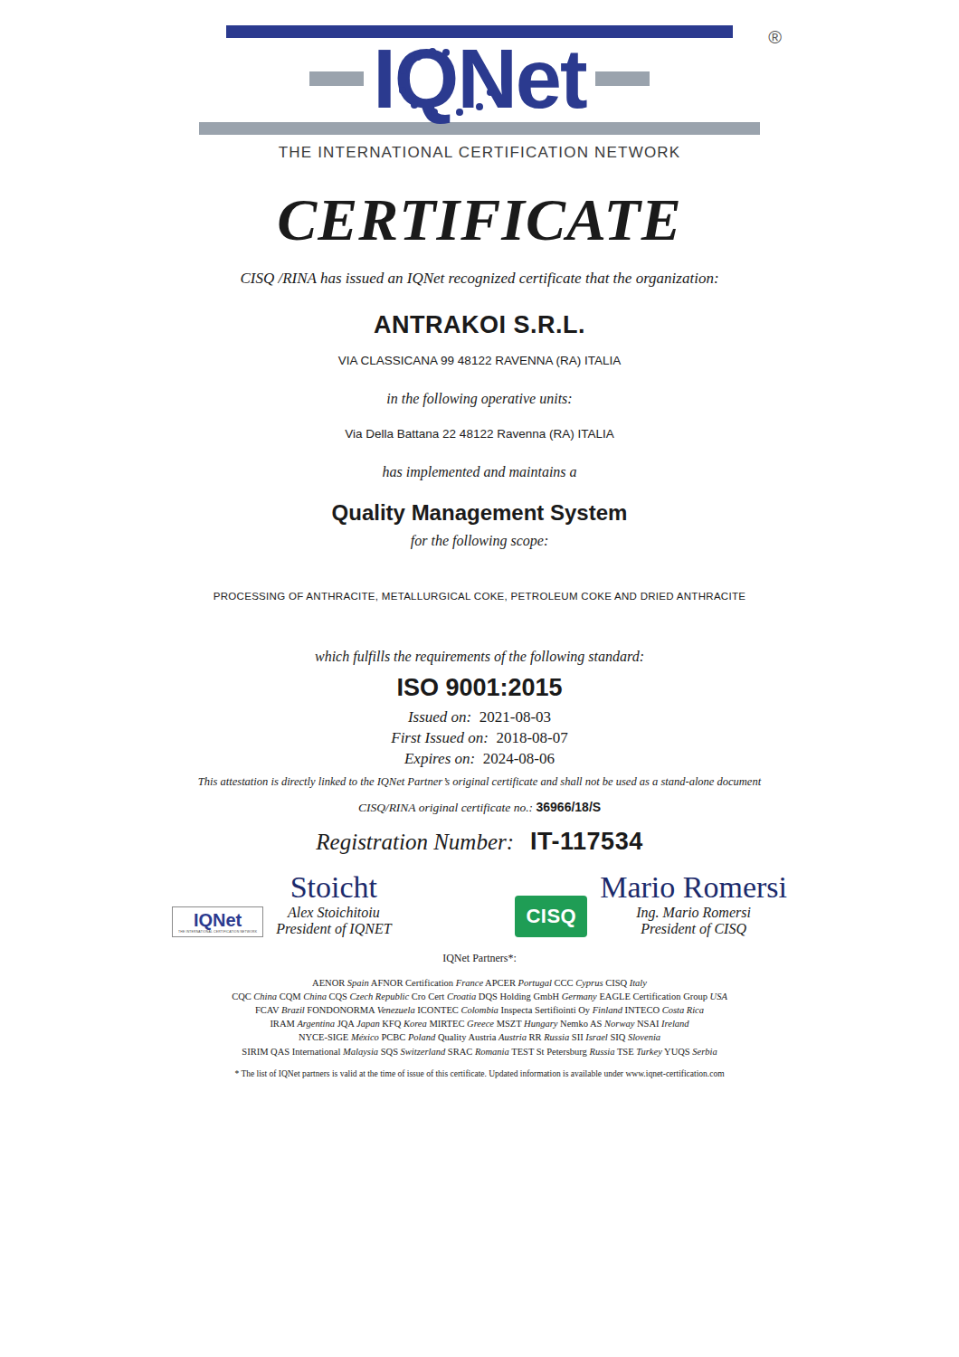®
IQNet
THE INTERNATIONAL CERTIFICATION NETWORK
CERTIFICATE
CISQ /RINA has issued an IQNet recognized certificate that the organization:
ANTRAKOI S.R.L.
VIA CLASSICANA 99 48122 RAVENNA (RA) ITALIA
in the following operative units:
Via Della Battana 22 48122 Ravenna (RA) ITALIA
has implemented and maintains a
Quality Management System
for the following scope:
PROCESSING OF ANTHRACITE, METALLURGICAL COKE, PETROLEUM COKE AND DRIED ANTHRACITE
which fulfills the requirements of the following standard:
ISO 9001:2015
Issued on: 2021-08-03
First Issued on: 2018-08-07
Expires on: 2024-08-06
This attestation is directly linked to the IQNet Partner’s original certificate and shall not be used as a stand-alone document
CISQ/RINA original certificate no.: 36966/18/S
Registration Number: IT-117534
IQNet THE INTERNATIONAL CERTIFICATION NETWORK
Stoicht
Alex Stoichitoiu
President of IQNET
CISQ
Mario Romersi
Ing. Mario Romersi
President of CISQ
IQNet Partners*:
AENOR Spain AFNOR Certification France APCER Portugal CCC Cyprus CISQ Italy
CQC China CQM China CQS Czech Republic Cro Cert Croatia DQS Holding GmbH Germany EAGLE Certification Group USA
FCAV Brazil FONDONORMA Venezuela ICONTEC Colombia Inspecta Sertifiointi Oy Finland INTECO Costa Rica
IRAM Argentina JQA Japan KFQ Korea MIRTEC Greece MSZT Hungary Nemko AS Norway NSAI Ireland
NYCE-SIGE México PCBC Poland Quality Austria Austria RR Russia SII Israel SIQ Slovenia
SIRIM QAS International Malaysia SQS Switzerland SRAC Romania TEST St Petersburg Russia TSE Turkey YUQS Serbia
* The list of IQNet partners is valid at the time of issue of this certificate. Updated information is available under www.iqnet-certification.com